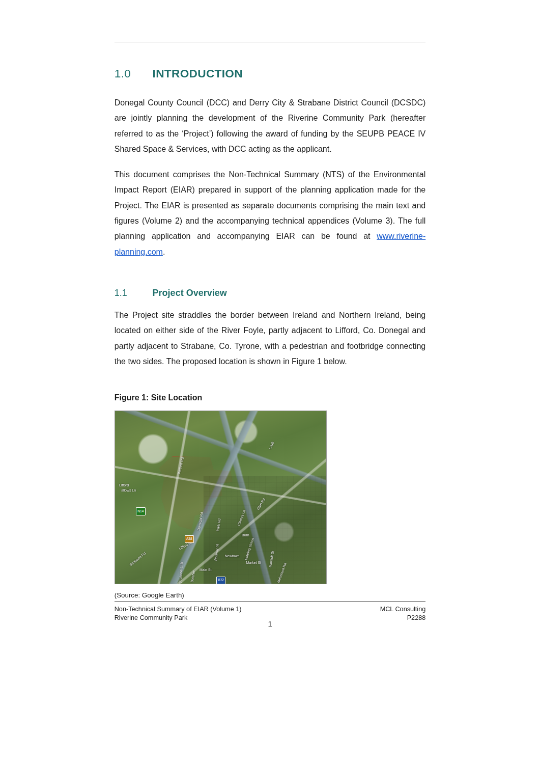1.0 INTRODUCTION
Donegal County Council (DCC) and Derry City & Strabane District Council (DCSDC) are jointly planning the development of the Riverine Community Park (hereafter referred to as the ‘Project’) following the award of funding by the SEUPB PEACE IV Shared Space & Services, with DCC acting as the applicant.
This document comprises the Non-Technical Summary (NTS) of the Environmental Impact Report (EIAR) prepared in support of the planning application made for the Project. The EIAR is presented as separate documents comprising the main text and figures (Volume 2) and the accompanying technical appendices (Volume 3). The full planning application and accompanying EIAR can be found at www.riverine-planning.com.
1.1 Project Overview
The Project site straddles the border between Ireland and Northern Ireland, being located on either side of the River Foyle, partly adjacent to Lifford, Co. Donegal and partly adjacent to Strabane, Co. Tyrone, with a pedestrian and footbridge connecting the two sides. The proposed location is shown in Figure 1 below.
Figure 1: Site Location
Porthall Rd allows Ln Lifford Donegal Rd Park Rd Clemys Ln Glen Rd Lugg Lifford Rd Railway St Newtown Bowling Green Market St Barrack St Main St Strabane Link Butcher Strabane Rd Melmount Rd Burn N14 A38 B72
(Source: Google Earth)
Non-Technical Summary of EIAR (Volume 1)
Riverine Community Park
MCL Consulting
P2288
1